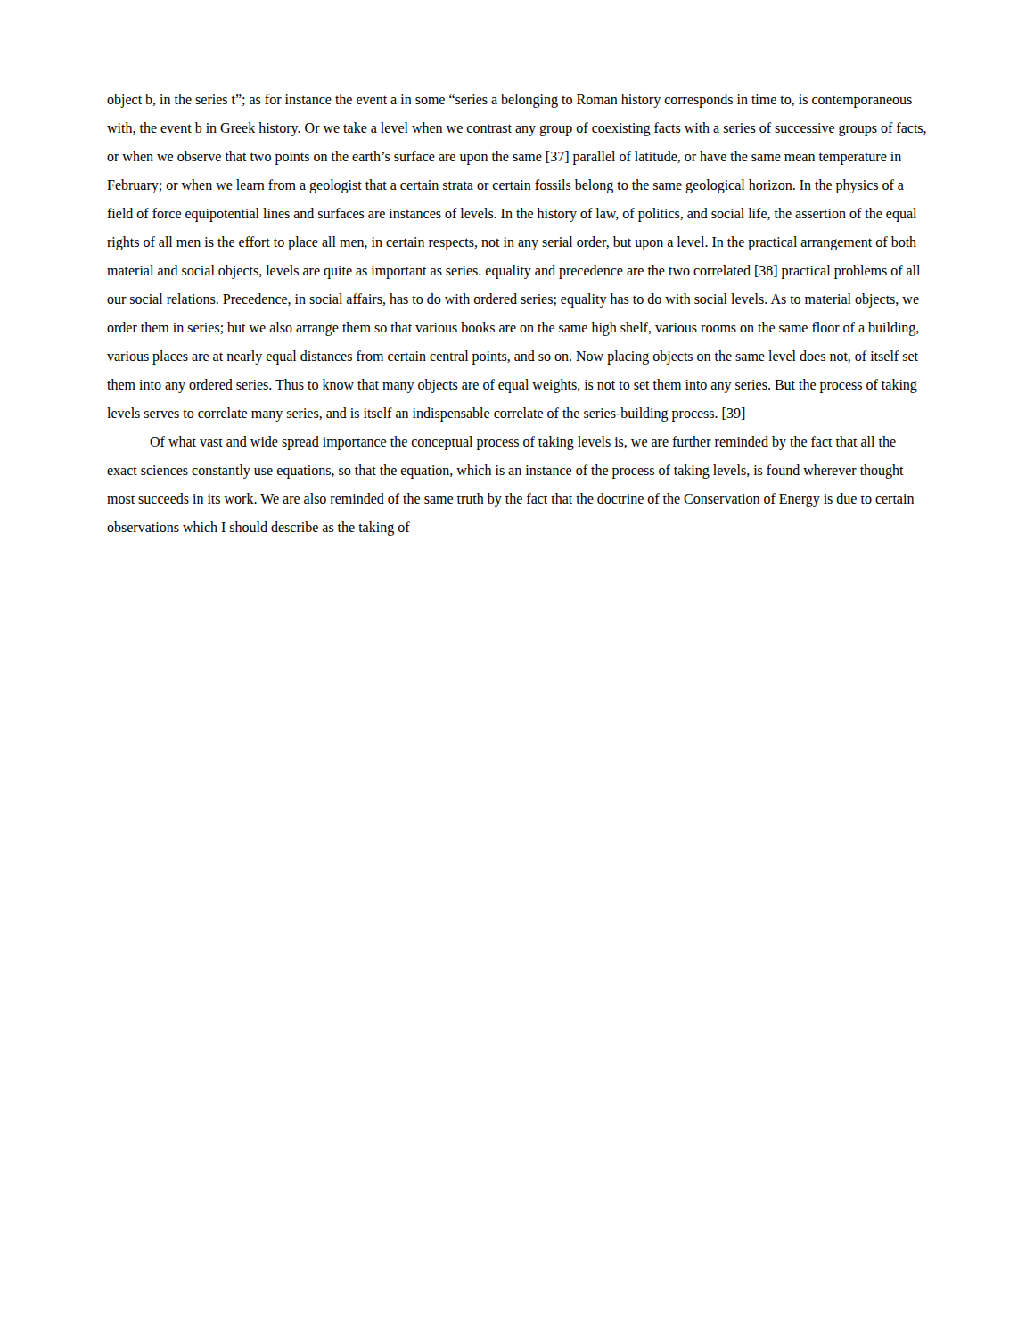object b, in the series t”; as for instance the event a in some “series a belonging to Roman history corresponds in time to, is contemporaneous with, the event b in Greek history. Or we take a level when we contrast any group of coexisting facts with a series of successive groups of facts, or when we observe that two points on the earth’s surface are upon the same [37] parallel of latitude, or have the same mean temperature in February; or when we learn from a geologist that a certain strata or certain fossils belong to the same geological horizon. In the physics of a field of force equipotential lines and surfaces are instances of levels. In the history of law, of politics, and social life, the assertion of the equal rights of all men is the effort to place all men, in certain respects, not in any serial order, but upon a level. In the practical arrangement of both material and social objects, levels are quite as important as series. equality and precedence are the two correlated [38] practical problems of all our social relations. Precedence, in social affairs, has to do with ordered series; equality has to do with social levels. As to material objects, we order them in series; but we also arrange them so that various books are on the same high shelf, various rooms on the same floor of a building, various places are at nearly equal distances from certain central points, and so on. Now placing objects on the same level does not, of itself set them into any ordered series. Thus to know that many objects are of equal weights, is not to set them into any series. But the process of taking levels serves to correlate many series, and is itself an indispensable correlate of the series-building process. [39]
Of what vast and wide spread importance the conceptual process of taking levels is, we are further reminded by the fact that all the exact sciences constantly use equations, so that the equation, which is an instance of the process of taking levels, is found wherever thought most succeeds in its work. We are also reminded of the same truth by the fact that the doctrine of the Conservation of Energy is due to certain observations which I should describe as the taking of